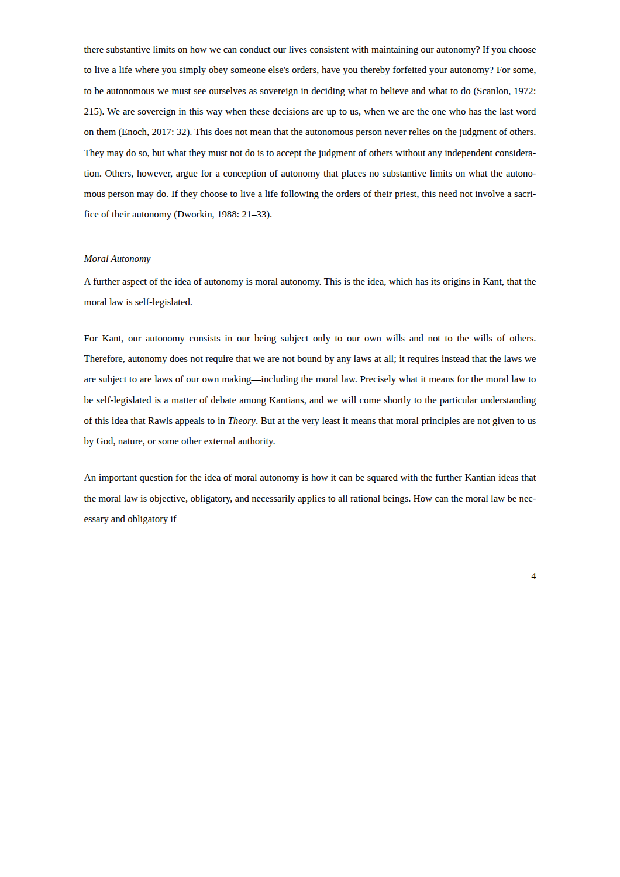there substantive limits on how we can conduct our lives consistent with maintaining our autonomy? If you choose to live a life where you simply obey someone else's orders, have you thereby forfeited your autonomy? For some, to be autonomous we must see ourselves as sovereign in deciding what to believe and what to do (Scanlon, 1972: 215). We are sovereign in this way when these decisions are up to us, when we are the one who has the last word on them (Enoch, 2017: 32). This does not mean that the autonomous person never relies on the judgment of others. They may do so, but what they must not do is to accept the judgment of others without any independent consideration. Others, however, argue for a conception of autonomy that places no substantive limits on what the autonomous person may do. If they choose to live a life following the orders of their priest, this need not involve a sacrifice of their autonomy (Dworkin, 1988: 21–33).
Moral Autonomy
A further aspect of the idea of autonomy is moral autonomy. This is the idea, which has its origins in Kant, that the moral law is self-legislated.
For Kant, our autonomy consists in our being subject only to our own wills and not to the wills of others. Therefore, autonomy does not require that we are not bound by any laws at all; it requires instead that the laws we are subject to are laws of our own making—including the moral law. Precisely what it means for the moral law to be self-legislated is a matter of debate among Kantians, and we will come shortly to the particular understanding of this idea that Rawls appeals to in Theory. But at the very least it means that moral principles are not given to us by God, nature, or some other external authority.
An important question for the idea of moral autonomy is how it can be squared with the further Kantian ideas that the moral law is objective, obligatory, and necessarily applies to all rational beings. How can the moral law be necessary and obligatory if
4